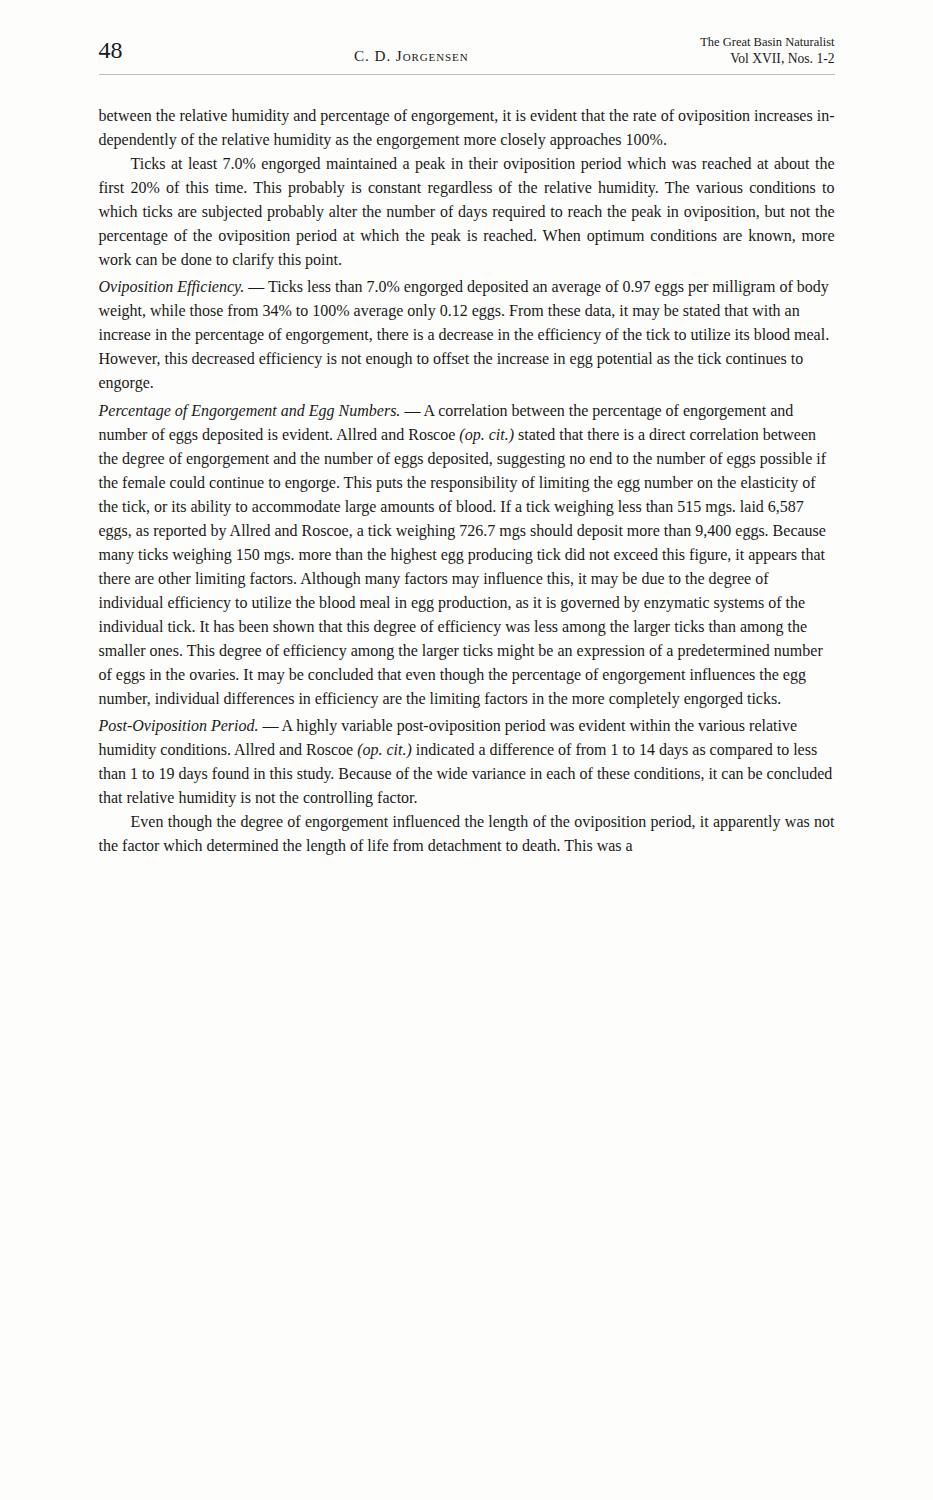48
C. D. Jorgensen
The Great Basin Naturalist Vol XVII, Nos. 1-2
between the relative humidity and percentage of engorgement, it is evident that the rate of oviposition increases independently of the relative humidity as the engorgement more closely approaches 100%.
Ticks at least 7.0% engorged maintained a peak in their oviposition period which was reached at about the first 20% of this time. This probably is constant regardless of the relative humidity. The various conditions to which ticks are subjected probably alter the number of days required to reach the peak in oviposition, but not the percentage of the oviposition period at which the peak is reached. When optimum conditions are known, more work can be done to clarify this point.
Oviposition Efficiency.
Ticks less than 7.0% engorged deposited an average of 0.97 eggs per milligram of body weight, while those from 34% to 100% average only 0.12 eggs. From these data, it may be stated that with an increase in the percentage of engorgement, there is a decrease in the efficiency of the tick to utilize its blood meal. However, this decreased efficiency is not enough to offset the increase in egg potential as the tick continues to engorge.
Percentage of Engorgement and Egg Numbers.
A correlation between the percentage of engorgement and number of eggs deposited is evident. Allred and Roscoe (op. cit.) stated that there is a direct correlation between the degree of engorgement and the number of eggs deposited, suggesting no end to the number of eggs possible if the female could continue to engorge. This puts the responsibility of limiting the egg number on the elasticity of the tick, or its ability to accommodate large amounts of blood. If a tick weighing less than 515 mgs. laid 6,587 eggs, as reported by Allred and Roscoe, a tick weighing 726.7 mgs should deposit more than 9,400 eggs. Because many ticks weighing 150 mgs. more than the highest egg producing tick did not exceed this figure, it appears that there are other limiting factors. Although many factors may influence this, it may be due to the degree of individual efficiency to utilize the blood meal in egg production, as it is governed by enzymatic systems of the individual tick. It has been shown that this degree of efficiency was less among the larger ticks than among the smaller ones. This degree of efficiency among the larger ticks might be an expression of a predetermined number of eggs in the ovaries. It may be concluded that even though the percentage of engorgement influences the egg number, individual differences in efficiency are the limiting factors in the more completely engorged ticks.
Post-Oviposition Period.
A highly variable post-oviposition period was evident within the various relative humidity conditions. Allred and Roscoe (op. cit.) indicated a difference of from 1 to 14 days as compared to less than 1 to 19 days found in this study. Because of the wide variance in each of these conditions, it can be concluded that relative humidity is not the controlling factor.
Even though the degree of engorgement influenced the length of the oviposition period, it apparently was not the factor which determined the length of life from detachment to death. This was a